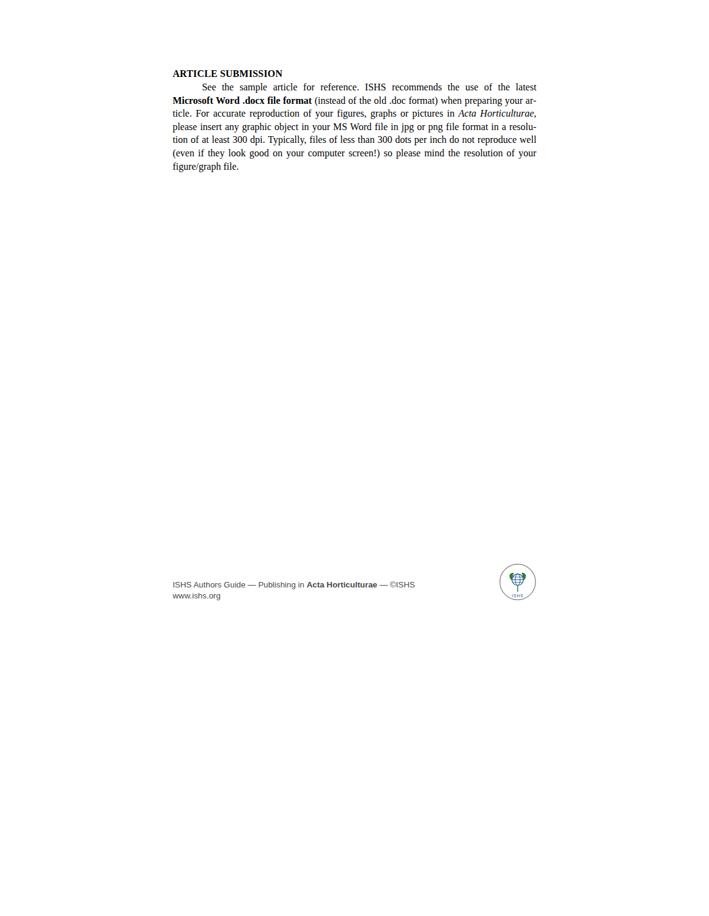Article Submission
See the sample article for reference. ISHS recommends the use of the latest Microsoft Word .docx file format (instead of the old .doc format) when preparing your article. For accurate reproduction of your figures, graphs or pictures in Acta Horticulturae, please insert any graphic object in your MS Word file in jpg or png file format in a resolution of at least 300 dpi. Typically, files of less than 300 dots per inch do not reproduce well (even if they look good on your computer screen!) so please mind the resolution of your figure/graph file.
ISHS Authors Guide — Publishing in Acta Horticulturae — ©ISHS
www.ishs.org
ISHS